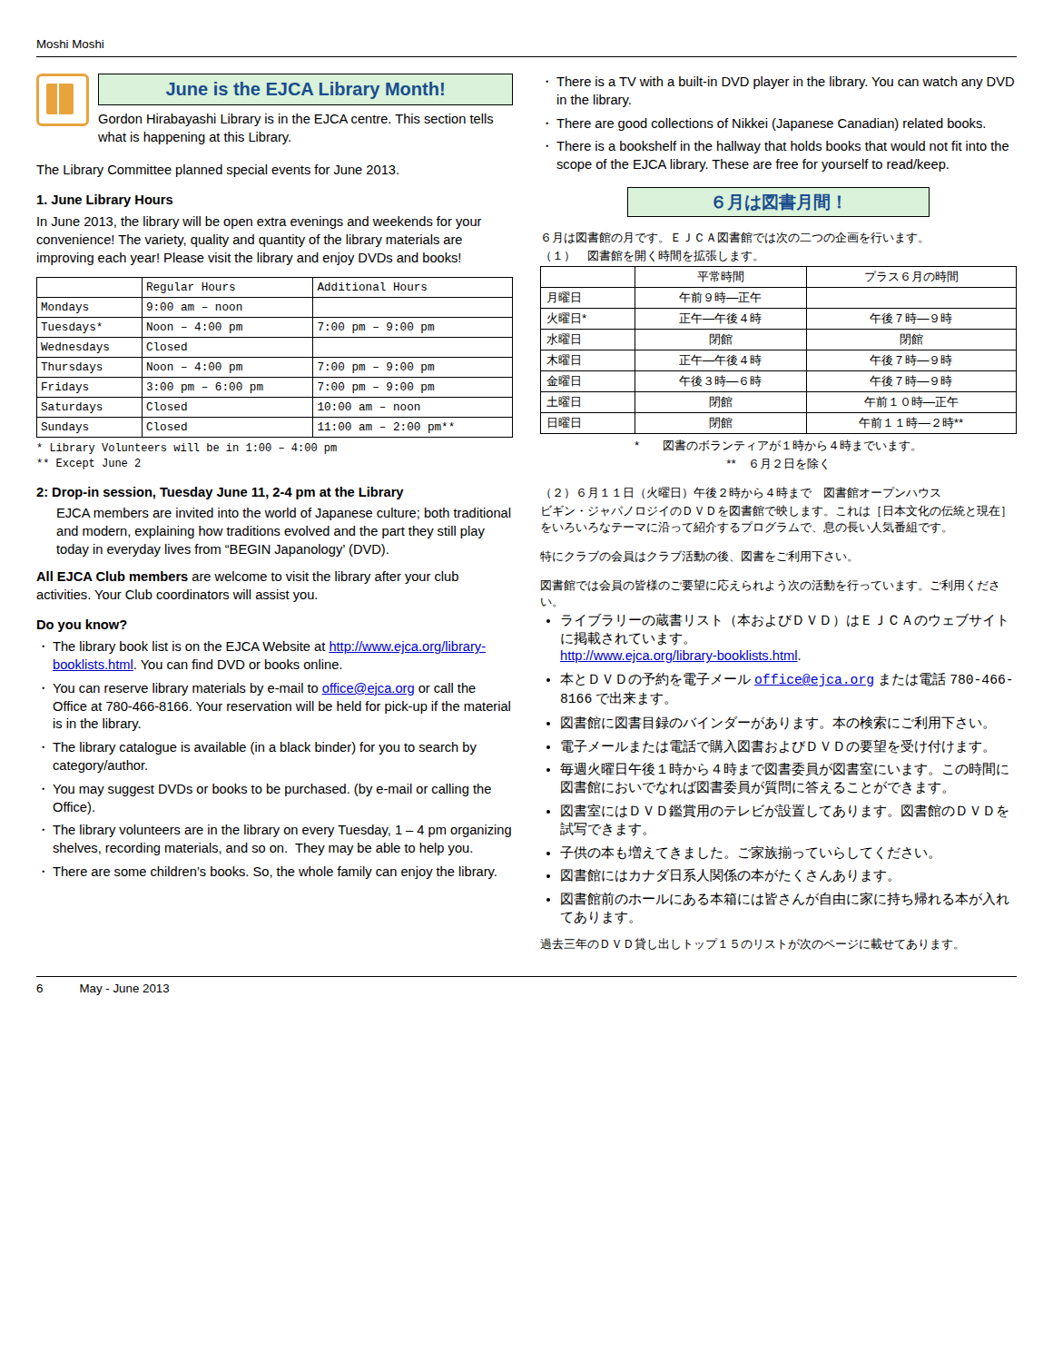Moshi Moshi
June is the EJCA Library Month!
Gordon Hirabayashi Library is in the EJCA centre. This section tells what is happening at this Library.
The Library Committee planned special events for June 2013.
1. June Library Hours
In June 2013, the library will be open extra evenings and weekends for your convenience! The variety, quality and quantity of the library materials are improving each year! Please visit the library and enjoy DVDs and books!
| | Regular Hours | Additional Hours |
| --- | --- | --- |
| Mondays | 9:00 am – noon | |
| Tuesdays* | Noon – 4:00 pm | 7:00 pm – 9:00 pm |
| Wednesdays | Closed | |
| Thursdays | Noon – 4:00 pm | 7:00 pm – 9:00 pm |
| Fridays | 3:00 pm – 6:00 pm | 7:00 pm – 9:00 pm |
| Saturdays | Closed | 10:00 am – noon |
| Sundays | Closed | 11:00 am – 2:00 pm** |
* Library Volunteers will be in 1:00 – 4:00 pm
** Except June 2
2: Drop-in session, Tuesday June 11, 2-4 pm at the Library
EJCA members are invited into the world of Japanese culture; both traditional and modern, explaining how traditions evolved and the part they still play today in everyday lives from “BEGIN Japanology’ (DVD).
All EJCA Club members are welcome to visit the library after your club activities. Your Club coordinators will assist you.
Do you know?
The library book list is on the EJCA Website at http://www.ejca.org/library-booklists.html. You can find DVD or books online.
You can reserve library materials by e-mail to office@ejca.org or call the Office at 780-466-8166. Your reservation will be held for pick-up if the material is in the library.
The library catalogue is available (in a black binder) for you to search by category/author.
You may suggest DVDs or books to be purchased. (by e-mail or calling the Office).
The library volunteers are in the library on every Tuesday, 1 – 4 pm organizing shelves, recording materials, and so on. They may be able to help you.
There are some children’s books. So, the whole family can enjoy the library.
There is a TV with a built-in DVD player in the library. You can watch any DVD in the library.
There are good collections of Nikkei (Japanese Canadian) related books.
There is a bookshelf in the hallway that holds books that would not fit into the scope of the EJCA library. These are free for yourself to read/keep.
６月は図書月間！
６月は図書館の月です。ＥＪＣＡ図書館では次の二つの企画を行います。
（１）　図書館を開く時間を拡張します。
| | 平常時間 | プラス６月の時間 |
| 月曜日 | 午前９時―正午 | |
| 火曜日* | 正午―午後４時 | 午後７時―９時 |
| 水曜日 | 閉館 | 閉館 |
| 木曜日 | 正午―午後４時 | 午後７時―９時 |
| 金曜日 | 午後３時―６時 | 午後７時―９時 |
| 土曜日 | 閉館 | 午前１０時―正午 |
| 日曜日 | 閉館 | 午前１１時―２時** |
*　　図書のボランティアが１時から４時までいます。
**　６月２日を除く
（２）６月１１日（火曜日）午後２時から４時まで　図書館オープンハウス
ビギン・ジャパノロジイのＤＶＤを図書館で映します。これは［日本文化の伝統と現在］をいろいろなテーマに沿って紹介するプログラムで、息の長い人気番組です。
特にクラブの会員はクラブ活動の後、図書をご利用下さい。
図書館では会員の皆様のご要望に応えられよう次の活動を行っています。ご利用ください。
ライブラリーの蔵書リスト（本およびＤＶＤ）はＥＪＣＡのウェブサイトに掲載されています。
http://www.ejca.org/library-booklists.html.
本とＤＶＤの予約を電子メール office@ejca.org または電話 780-466-8166 で出来ます。
図書館に図書目録のバインダーがあります。本の検索にご利用下さい。
電子メールまたは電話で購入図書およびＤＶＤの要望を受け付けます。
毎週火曜日午後１時から４時まで図書委員が図書室にいます。この時間に図書館においでなれば図書委員が質問に答えることができます。
図書室にはＤＶＤ鑑賞用のテレビが設置してあります。図書館のＤＶＤを試写できます。
子供の本も増えてきました。ご家族揃っていらしてください。
図書館にはカナダ日系人関係の本がたくさんあります。
図書館前のホールにある本箱には皆さんが自由に家に持ち帰れる本が入れてあります。
過去三年のＤＶＤ貸し出しトップ１５のリストが次のページに載せてあります。
6 May - June 2013